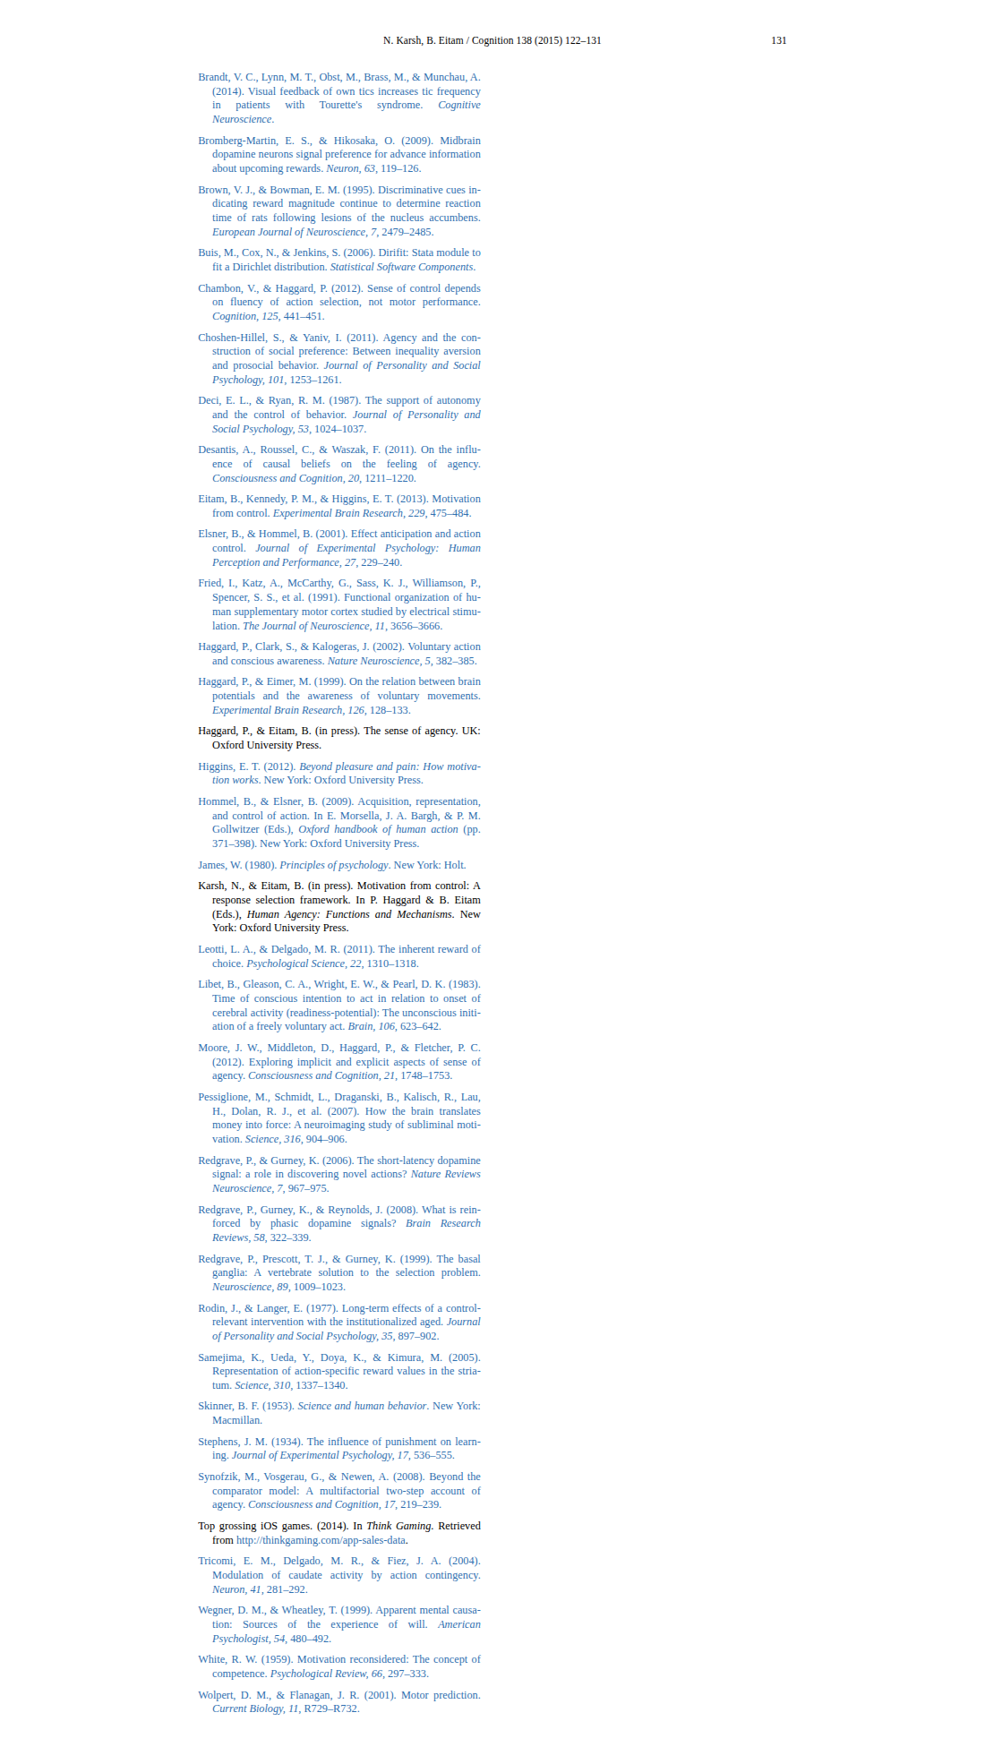N. Karsh, B. Eitam / Cognition 138 (2015) 122–131
131
Brandt, V. C., Lynn, M. T., Obst, M., Brass, M., & Munchau, A. (2014). Visual feedback of own tics increases tic frequency in patients with Tourette's syndrome. Cognitive Neuroscience.
Bromberg-Martin, E. S., & Hikosaka, O. (2009). Midbrain dopamine neurons signal preference for advance information about upcoming rewards. Neuron, 63, 119–126.
Brown, V. J., & Bowman, E. M. (1995). Discriminative cues indicating reward magnitude continue to determine reaction time of rats following lesions of the nucleus accumbens. European Journal of Neuroscience, 7, 2479–2485.
Buis, M., Cox, N., & Jenkins, S. (2006). Dirifit: Stata module to fit a Dirichlet distribution. Statistical Software Components.
Chambon, V., & Haggard, P. (2012). Sense of control depends on fluency of action selection, not motor performance. Cognition, 125, 441–451.
Choshen-Hillel, S., & Yaniv, I. (2011). Agency and the construction of social preference: Between inequality aversion and prosocial behavior. Journal of Personality and Social Psychology, 101, 1253–1261.
Deci, E. L., & Ryan, R. M. (1987). The support of autonomy and the control of behavior. Journal of Personality and Social Psychology, 53, 1024–1037.
Desantis, A., Roussel, C., & Waszak, F. (2011). On the influence of causal beliefs on the feeling of agency. Consciousness and Cognition, 20, 1211–1220.
Eitam, B., Kennedy, P. M., & Higgins, E. T. (2013). Motivation from control. Experimental Brain Research, 229, 475–484.
Elsner, B., & Hommel, B. (2001). Effect anticipation and action control. Journal of Experimental Psychology: Human Perception and Performance, 27, 229–240.
Fried, I., Katz, A., McCarthy, G., Sass, K. J., Williamson, P., Spencer, S. S., et al. (1991). Functional organization of human supplementary motor cortex studied by electrical stimulation. The Journal of Neuroscience, 11, 3656–3666.
Haggard, P., Clark, S., & Kalogeras, J. (2002). Voluntary action and conscious awareness. Nature Neuroscience, 5, 382–385.
Haggard, P., & Eimer, M. (1999). On the relation between brain potentials and the awareness of voluntary movements. Experimental Brain Research, 126, 128–133.
Haggard, P., & Eitam, B. (in press). The sense of agency. UK: Oxford University Press.
Higgins, E. T. (2012). Beyond pleasure and pain: How motivation works. New York: Oxford University Press.
Hommel, B., & Elsner, B. (2009). Acquisition, representation, and control of action. In E. Morsella, J. A. Bargh, & P. M. Gollwitzer (Eds.), Oxford handbook of human action (pp. 371–398). New York: Oxford University Press.
James, W. (1980). Principles of psychology. New York: Holt.
Karsh, N., & Eitam, B. (in press). Motivation from control: A response selection framework. In P. Haggard & B. Eitam (Eds.), Human Agency: Functions and Mechanisms. New York: Oxford University Press.
Leotti, L. A., & Delgado, M. R. (2011). The inherent reward of choice. Psychological Science, 22, 1310–1318.
Libet, B., Gleason, C. A., Wright, E. W., & Pearl, D. K. (1983). Time of conscious intention to act in relation to onset of cerebral activity (readiness-potential): The unconscious initiation of a freely voluntary act. Brain, 106, 623–642.
Moore, J. W., Middleton, D., Haggard, P., & Fletcher, P. C. (2012). Exploring implicit and explicit aspects of sense of agency. Consciousness and Cognition, 21, 1748–1753.
Pessiglione, M., Schmidt, L., Draganski, B., Kalisch, R., Lau, H., Dolan, R. J., et al. (2007). How the brain translates money into force: A neuroimaging study of subliminal motivation. Science, 316, 904–906.
Redgrave, P., & Gurney, K. (2006). The short-latency dopamine signal: a role in discovering novel actions? Nature Reviews Neuroscience, 7, 967–975.
Redgrave, P., Gurney, K., & Reynolds, J. (2008). What is reinforced by phasic dopamine signals? Brain Research Reviews, 58, 322–339.
Redgrave, P., Prescott, T. J., & Gurney, K. (1999). The basal ganglia: A vertebrate solution to the selection problem. Neuroscience, 89, 1009–1023.
Rodin, J., & Langer, E. (1977). Long-term effects of a control-relevant intervention with the institutionalized aged. Journal of Personality and Social Psychology, 35, 897–902.
Samejima, K., Ueda, Y., Doya, K., & Kimura, M. (2005). Representation of action-specific reward values in the striatum. Science, 310, 1337–1340.
Skinner, B. F. (1953). Science and human behavior. New York: Macmillan.
Stephens, J. M. (1934). The influence of punishment on learning. Journal of Experimental Psychology, 17, 536–555.
Synofzik, M., Vosgerau, G., & Newen, A. (2008). Beyond the comparator model: A multifactorial two-step account of agency. Consciousness and Cognition, 17, 219–239.
Top grossing iOS games. (2014). In Think Gaming. Retrieved from http://thinkgaming.com/app-sales-data.
Tricomi, E. M., Delgado, M. R., & Fiez, J. A. (2004). Modulation of caudate activity by action contingency. Neuron, 41, 281–292.
Wegner, D. M., & Wheatley, T. (1999). Apparent mental causation: Sources of the experience of will. American Psychologist, 54, 480–492.
White, R. W. (1959). Motivation reconsidered: The concept of competence. Psychological Review, 66, 297–333.
Wolpert, D. M., & Flanagan, J. R. (2001). Motor prediction. Current Biology, 11, R729–R732.